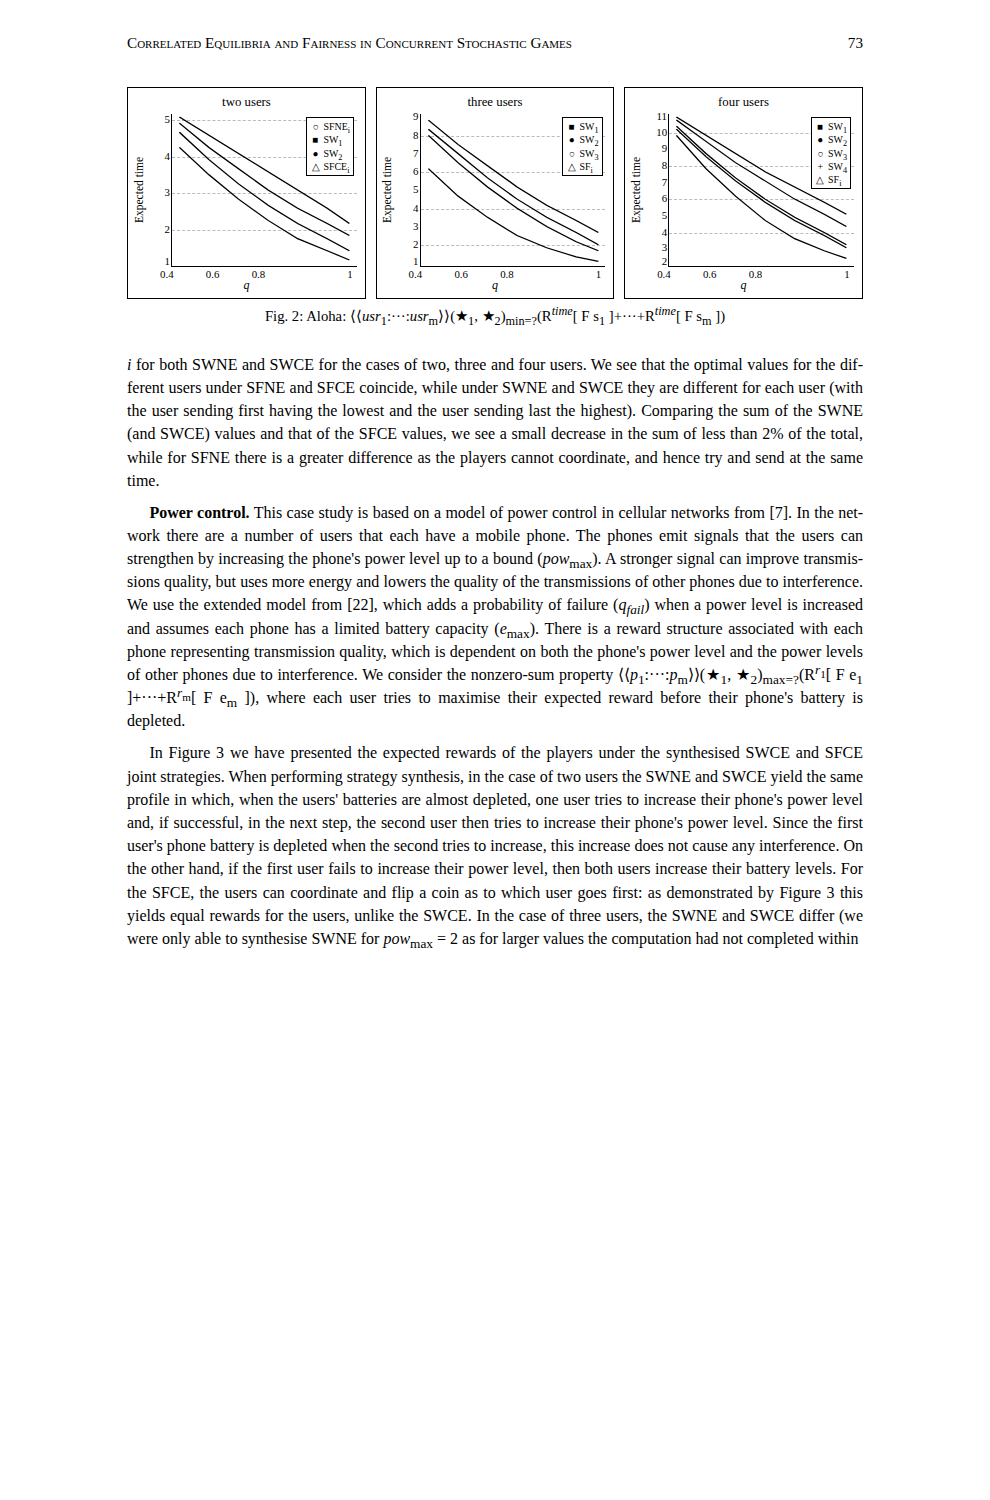Correlated Equilibria and Fairness in Concurrent Stochastic Games 73
two users
Expected time
5 4 3 2 1
○SFNEi
■SW1
●SW2
△SFCEi
0.4 0.6 0.8 1
q
three users
Expected time
9 8 7 6 5 4 3 2 1
■SW1
●SW2
○SW3
△SFi
0.4 0.6 0.8 1
q
four users
Expected time
11 10 9 8 7 6 5 4 3 2
■SW1
●SW2
○SW3
+SW4
△SFi
0.4 0.6 0.8 1
q
Fig. 2: Aloha: ⟨⟨usr1:···:usrm⟩⟩(★1, ★2)min=?(Rtime[ F s1 ]+···+Rtime[ F sm ])
i for both SWNE and SWCE for the cases of two, three and four users. We see that the optimal values for the different users under SFNE and SFCE coincide, while under SWNE and SWCE they are different for each user (with the user sending first having the lowest and the user sending last the highest). Comparing the sum of the SWNE (and SWCE) values and that of the SFCE values, we see a small decrease in the sum of less than 2% of the total, while for SFNE there is a greater difference as the players cannot coordinate, and hence try and send at the same time.
Power control. This case study is based on a model of power control in cellular networks from [7]. In the network there are a number of users that each have a mobile phone. The phones emit signals that the users can strengthen by increasing the phone's power level up to a bound (powmax). A stronger signal can improve transmissions quality, but uses more energy and lowers the quality of the transmissions of other phones due to interference. We use the extended model from [22], which adds a probability of failure (qfail) when a power level is increased and assumes each phone has a limited battery capacity (emax). There is a reward structure associated with each phone representing transmission quality, which is dependent on both the phone's power level and the power levels of other phones due to interference. We consider the nonzero-sum property ⟨⟨p1:···:pm⟩⟩(★1, ★2)max=?(Rr1[ F e1 ]+···+Rrm[ F em ]), where each user tries to maximise their expected reward before their phone's battery is depleted.
In Figure 3 we have presented the expected rewards of the players under the synthesised SWCE and SFCE joint strategies. When performing strategy synthesis, in the case of two users the SWNE and SWCE yield the same profile in which, when the users' batteries are almost depleted, one user tries to increase their phone's power level and, if successful, in the next step, the second user then tries to increase their phone's power level. Since the first user's phone battery is depleted when the second tries to increase, this increase does not cause any interference. On the other hand, if the first user fails to increase their power level, then both users increase their battery levels. For the SFCE, the users can coordinate and flip a coin as to which user goes first: as demonstrated by Figure 3 this yields equal rewards for the users, unlike the SWCE. In the case of three users, the SWNE and SWCE differ (we were only able to synthesise SWNE for powmax = 2 as for larger values the computation had not completed within